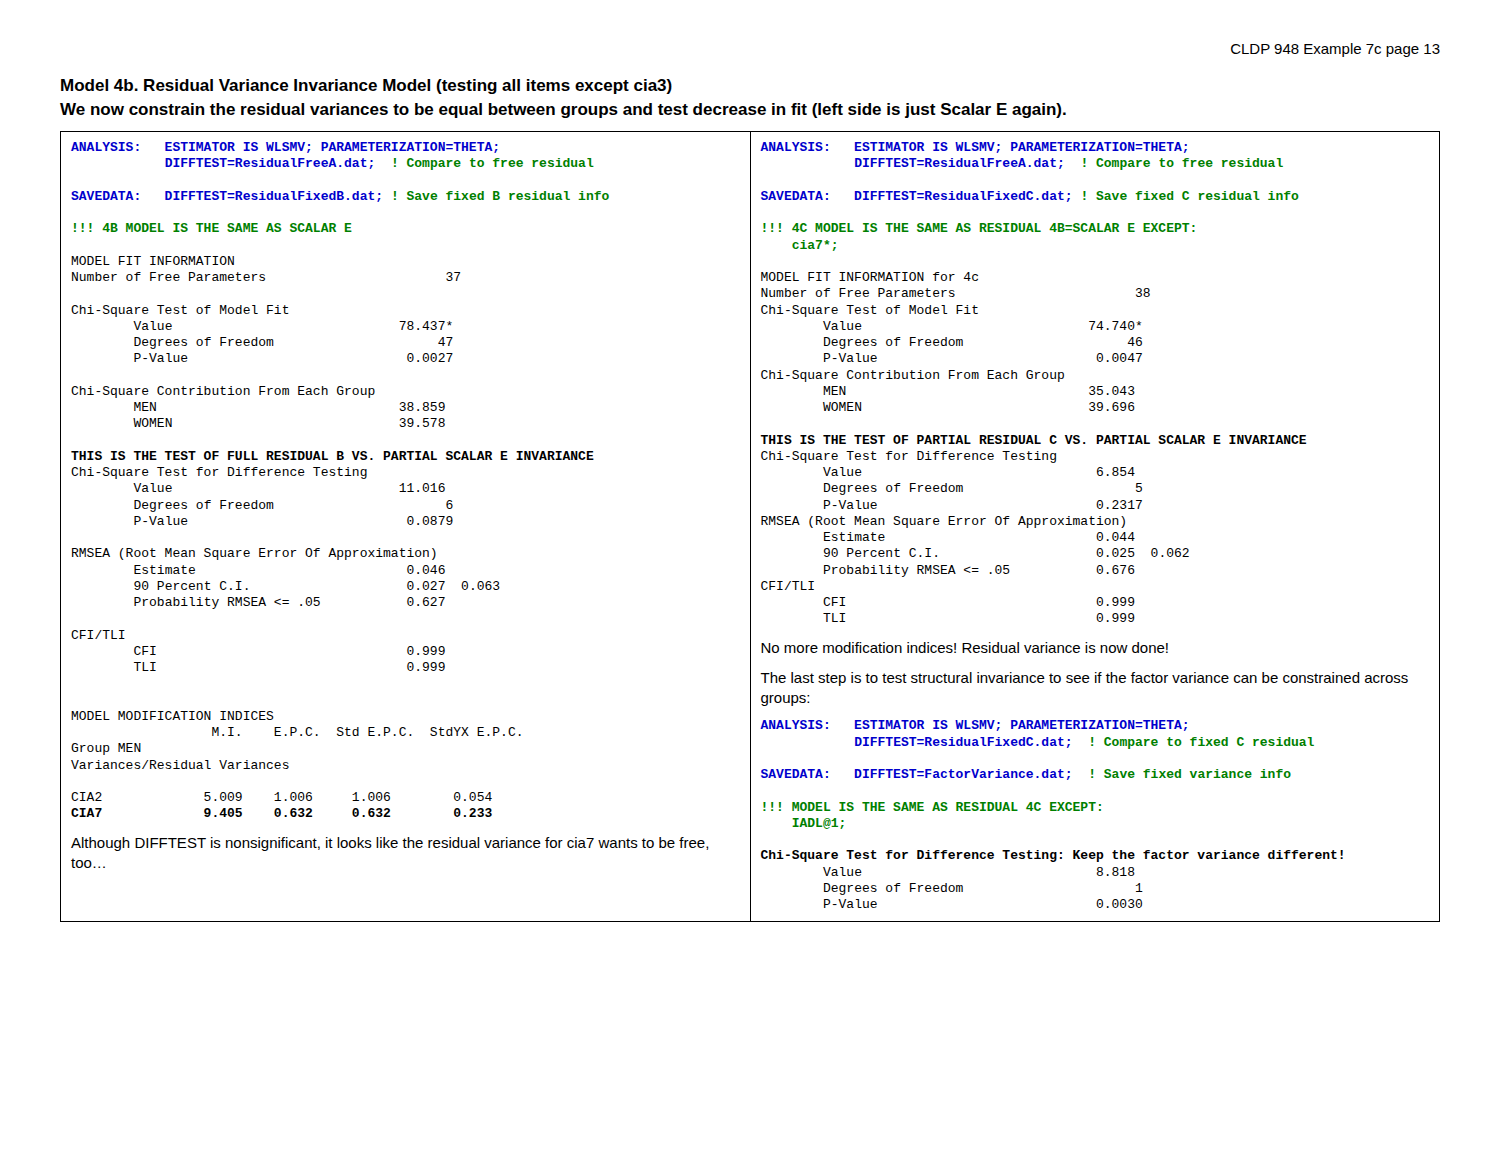CLDP 948 Example 7c page 13
Model 4b. Residual Variance Invariance Model (testing all items except cia3)
We now constrain the residual variances to be equal between groups and test decrease in fit (left side is just Scalar E again).
| ANALYSIS: ESTIMATOR IS WLSMV; PARAMETERIZATION=THETA; DIFFTEST=ResidualFreeA.dat; ! Compare to free residual SAVEDATA: DIFFTEST=ResidualFixedB.dat; ! Save fixed B residual info !!! 4B MODEL IS THE SAME AS SCALAR E MODEL FIT INFORMATION Number of Free Parameters 37 Chi-Square Test of Model Fit Value 78.437* Degrees of Freedom 47 P-Value 0.0027 Chi-Square Contribution From Each Group MEN 38.859 WOMEN 39.578 THIS IS THE TEST OF FULL RESIDUAL B VS. PARTIAL SCALAR E INVARIANCE Chi-Square Test for Difference Testing Value 11.016 Degrees of Freedom 6 P-Value 0.0879 RMSEA (Root Mean Square Error Of Approximation) Estimate 0.046 90 Percent C.I. 0.027 0.063 Probability RMSEA <= .05 0.627 CFI/TLI CFI 0.999 TLI 0.999 MODEL MODIFICATION INDICES M.I. E.P.C. Std E.P.C. StdYX E.P.C. Group MEN Variances/Residual Variances CIA2 5.009 1.006 1.006 0.054 CIA7 9.405 0.632 0.632 0.233 Although DIFFTEST is nonsignificant, it looks like the residual variance for cia7 wants to be free, too… | ANALYSIS: ESTIMATOR IS WLSMV; PARAMETERIZATION=THETA; DIFFTEST=ResidualFreeA.dat; ! Compare to free residual SAVEDATA: DIFFTEST=ResidualFixedC.dat; ! Save fixed C residual info !!! 4C MODEL IS THE SAME AS RESIDUAL 4B=SCALAR E EXCEPT: cia7*; MODEL FIT INFORMATION for 4c Number of Free Parameters 38 Chi-Square Test of Model Fit Value 74.740* Degrees of Freedom 46 P-Value 0.0047 Chi-Square Contribution From Each Group MEN 35.043 WOMEN 39.696 THIS IS THE TEST OF PARTIAL RESIDUAL C VS. PARTIAL SCALAR E INVARIANCE Chi-Square Test for Difference Testing Value 6.854 Degrees of Freedom 5 P-Value 0.2317 RMSEA (Root Mean Square Error Of Approximation) Estimate 0.044 90 Percent C.I. 0.025 0.062 Probability RMSEA <= .05 0.676 CFI/TLI CFI 0.999 TLI 0.999 No more modification indices! Residual variance is now done! The last step is to test structural invariance to see if the factor variance can be constrained across groups: ANALYSIS: ESTIMATOR IS WLSMV; PARAMETERIZATION=THETA; DIFFTEST=ResidualFixedC.dat; ! Compare to fixed C residual SAVEDATA: DIFFTEST=FactorVariance.dat; ! Save fixed variance info !!! MODEL IS THE SAME AS RESIDUAL 4C EXCEPT: IADL@1; Chi-Square Test for Difference Testing: Keep the factor variance different! Value 8.818 Degrees of Freedom 1 P-Value 0.0030 |